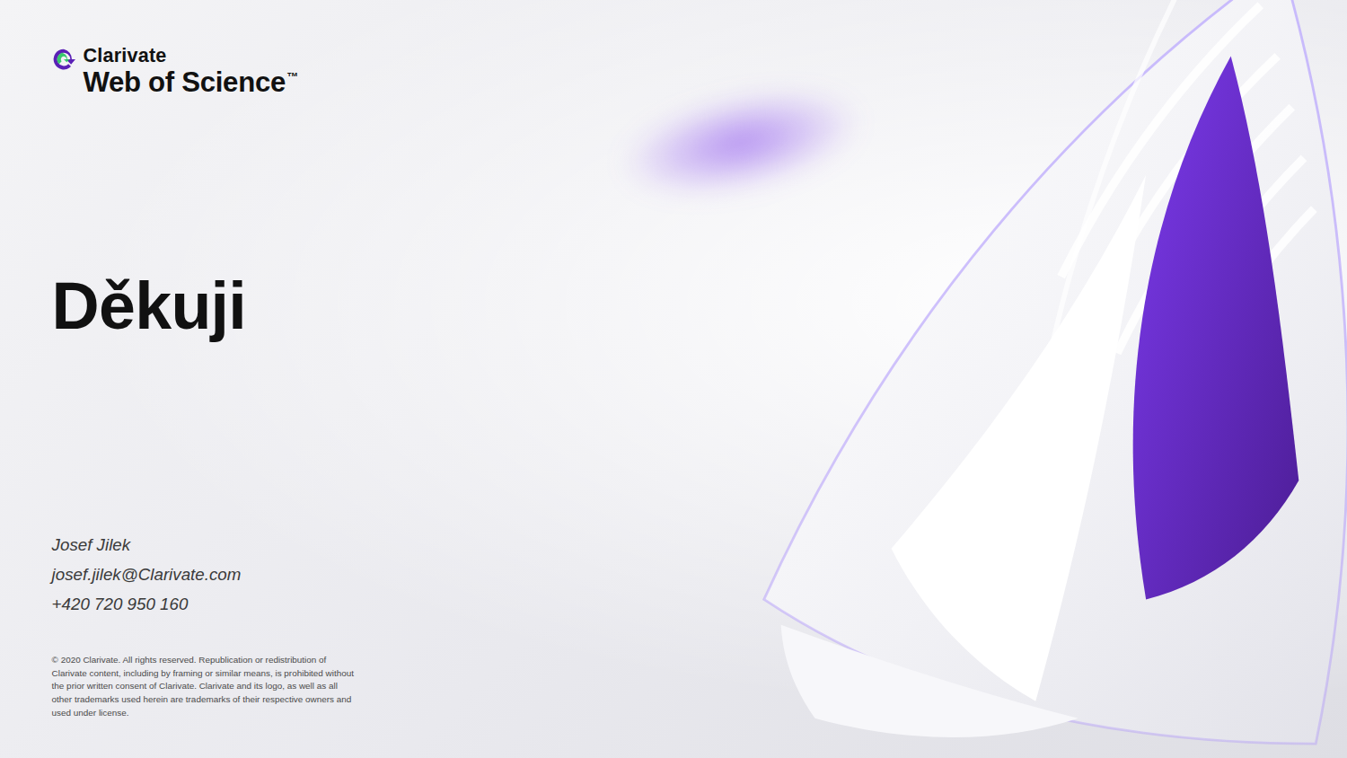Clarivate Web of Science™
Děkuji
Josef Jilek
josef.jilek@Clarivate.com
+420 720 950 160
© 2020 Clarivate. All rights reserved. Republication or redistribution of Clarivate content, including by framing or similar means, is prohibited without the prior written consent of Clarivate. Clarivate and its logo, as well as all other trademarks used herein are trademarks of their respective owners and used under license.